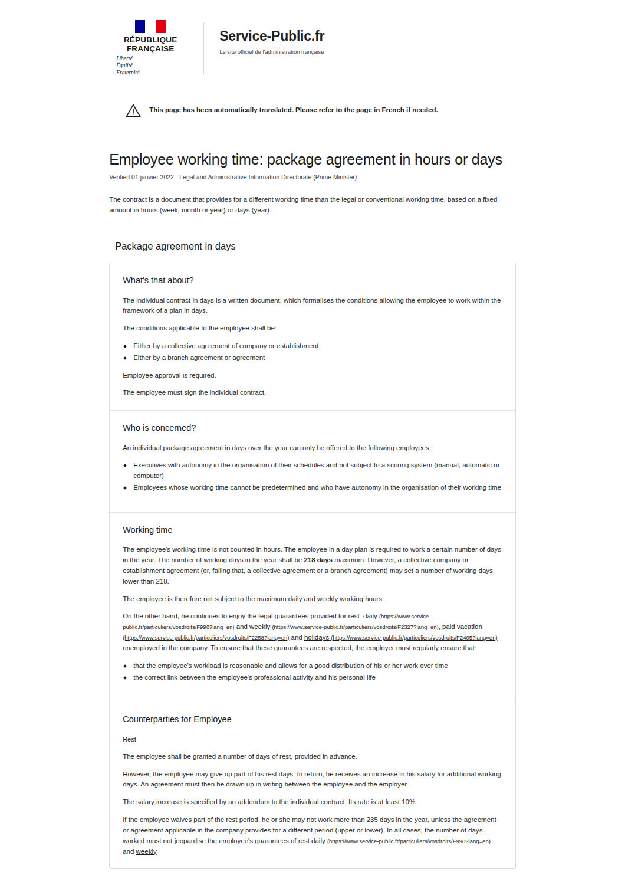RÉPUBLIQUE
FRANÇAISE
Liberté
Égalité
Fraternité
Service-Public.fr
Le site officiel de l'administration française
This page has been automatically translated. Please refer to the page in French if needed.
Employee working time: package agreement in hours or days
Verified 01 janvier 2022 - Legal and Administrative Information Directorate (Prime Minister)
The contract is a document that provides for a different working time than the legal or conventional working time, based on a fixed amount in hours (week, month or year) or days (year).
Package agreement in days
What's that about?
The individual contract in days is a written document, which formalises the conditions allowing the employee to work within the framework of a plan in days.
The conditions applicable to the employee shall be:
Either by a collective agreement of company or establishment
Either by a branch agreement or agreement
Employee approval is required.
The employee must sign the individual contract.
Who is concerned?
An individual package agreement in days over the year can only be offered to the following employees:
Executives with autonomy in the organisation of their schedules and not subject to a scoring system (manual, automatic or computer)
Employees whose working time cannot be predetermined and who have autonomy in the organisation of their working time
Working time
The employee's working time is not counted in hours. The employee in a day plan is required to work a certain number of days in the year. The number of working days in the year shall be 218 days maximum. However, a collective company or establishment agreement (or, failing that, a collective agreement or a branch agreement) may set a number of working days lower than 218.
The employee is therefore not subject to the maximum daily and weekly working hours.
On the other hand, he continues to enjoy the legal guarantees provided for rest daily (https://www.service-public.fr/particuliers/vosdroits/F990?lang=en) and weekly (https://www.service-public.fr/particuliers/vosdroits/F2327?lang=en), paid vacation (https://www.service-public.fr/particuliers/vosdroits/F2258?lang=en) and holidays (https://www.service-public.fr/particuliers/vosdroits/F2405?lang=en) unemployed in the company. To ensure that these guarantees are respected, the employer must regularly ensure that:
that the employee's workload is reasonable and allows for a good distribution of his or her work over time
the correct link between the employee's professional activity and his personal life
Counterparties for Employee
Rest
The employee shall be granted a number of days of rest, provided in advance.
However, the employee may give up part of his rest days. In return, he receives an increase in his salary for additional working days. An agreement must then be drawn up in writing between the employee and the employer.
The salary increase is specified by an addendum to the individual contract. Its rate is at least 10%.
If the employee waives part of the rest period, he or she may not work more than 235 days in the year, unless the agreement or agreement applicable in the company provides for a different period (upper or lower). In all cases, the number of days worked must not jeopardise the employee's guarantees of rest daily (https://www.service-public.fr/particuliers/vosdroits/F990?lang=en) and weekly